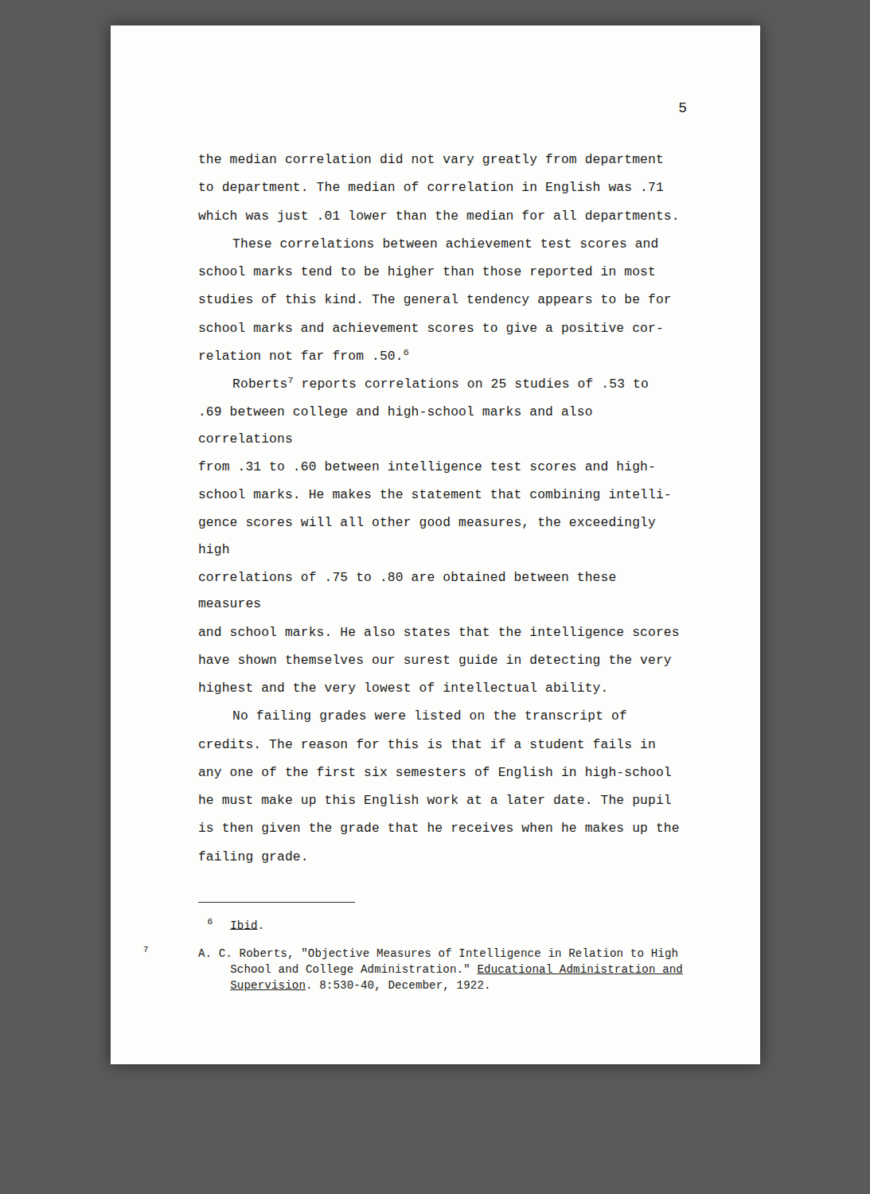5
the median correlation did not vary greatly from department
to department. The median of correlation in English was .71
which was just .01 lower than the median for all departments.
These correlations between achievement test scores and
school marks tend to be higher than those reported in most
studies of this kind. The general tendency appears to be for
school marks and achievement scores to give a positive cor-
relation not far from .50.6
Roberts7 reports correlations on 25 studies of .53 to
.69 between college and high-school marks and also correlations
from .31 to .60 between intelligence test scores and high-
school marks. He makes the statement that combining intelli-
gence scores will all other good measures, the exceedingly high
correlations of .75 to .80 are obtained between these measures
and school marks. He also states that the intelligence scores
have shown themselves our surest guide in detecting the very
highest and the very lowest of intellectual ability.
No failing grades were listed on the transcript of
credits. The reason for this is that if a student fails in
any one of the first six semesters of English in high-school
he must make up this English work at a later date. The pupil
is then given the grade that he receives when he makes up the
failing grade.
6 Ibid.
7 A. C. Roberts, "Objective Measures of Intelligence in Relation to High School and College Administration." Educational Administration and Supervision. 8:530-40, December, 1922.